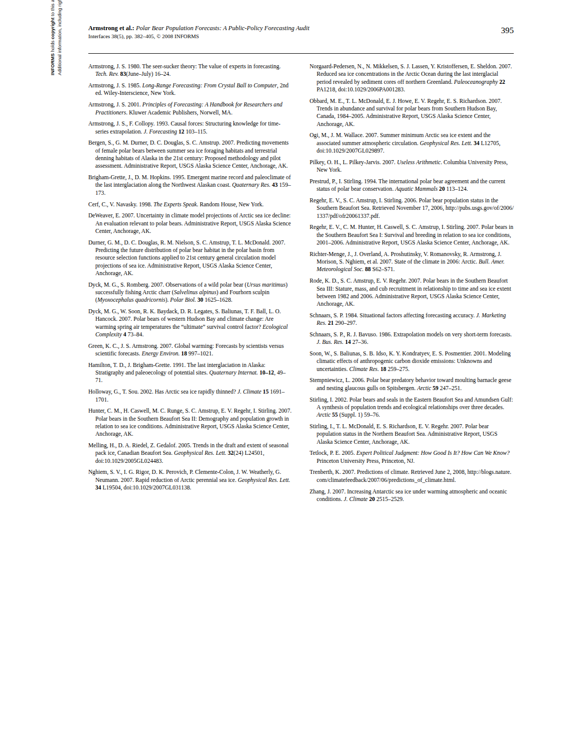INFORMS holds copyright to this article and distributed this copy as a courtesy to the author(s). Additional information, including rights and permission policies, is available at http://journals.informs.org/.
395
Armstrong et al.: Polar Bear Population Forecasts: A Public-Policy Forecasting Audit
Interfaces 38(5), pp. 382–405, © 2008 INFORMS
Armstrong, J. S. 1980. The seer-sucker theory: The value of experts in forecasting. Tech. Rev. 83(June–July) 16–24.
Armstrong, J. S. 1985. Long-Range Forecasting: From Crystal Ball to Computer, 2nd ed. Wiley-Interscience, New York.
Armstrong, J. S. 2001. Principles of Forecasting: A Handbook for Researchers and Practitioners. Kluwer Academic Publishers, Norwell, MA.
Armstrong, J. S., F. Collopy. 1993. Causal forces: Structuring knowledge for time-series extrapolation. J. Forecasting 12 103–115.
Bergen, S., G. M. Durner, D. C. Douglas, S. C. Amstrup. 2007. Predicting movements of female polar bears between summer sea ice foraging habitats and terrestrial denning habitats of Alaska in the 21st century: Proposed methodology and pilot assessment. Administrative Report, USGS Alaska Science Center, Anchorage, AK.
Brigham-Grette, J., D. M. Hopkins. 1995. Emergent marine record and paleoclimate of the last interglaciation along the Northwest Alaskan coast. Quaternary Res. 43 159–173.
Cerf, C., V. Navasky. 1998. The Experts Speak. Random House, New York.
DeWeaver, E. 2007. Uncertainty in climate model projections of Arctic sea ice decline: An evaluation relevant to polar bears. Administrative Report, USGS Alaska Science Center, Anchorage, AK.
Durner, G. M., D. C. Douglas, R. M. Nielson, S. C. Amstrup, T. L. McDonald. 2007. Predicting the future distribution of polar bear habitat in the polar basin from resource selection functions applied to 21st century general circulation model projections of sea ice. Administrative Report, USGS Alaska Science Center, Anchorage, AK.
Dyck, M. G., S. Romberg. 2007. Observations of a wild polar bear (Ursus maritimus) successfully fishing Arctic charr (Salvelinus alpinus) and Fourhorn sculpin (Myoxocephalus quadricornis). Polar Biol. 30 1625–1628.
Dyck, M. G., W. Soon, R. K. Baydack, D. R. Legates, S. Baliunas, T. F. Ball, L. O. Hancock. 2007. Polar bears of western Hudson Bay and climate change: Are warming spring air temperatures the “ultimate” survival control factor? Ecological Complexity 4 73–84.
Green, K. C., J. S. Armstrong. 2007. Global warming: Forecasts by scientists versus scientific forecasts. Energy Environ. 18 997–1021.
Hamilton, T. D., J. Brigham-Grette. 1991. The last interglaciation in Alaska: Stratigraphy and paleoecology of potential sites. Quaternary Internat. 10–12, 49–71.
Holloway, G., T. Sou. 2002. Has Arctic sea ice rapidly thinned? J. Climate 15 1691–1701.
Hunter, C. M., H. Caswell, M. C. Runge, S. C. Amstrup, E. V. Regehr, I. Stirling. 2007. Polar bears in the Southern Beaufort Sea II: Demography and population growth in relation to sea ice conditions. Administrative Report, USGS Alaska Science Center, Anchorage, AK.
Melling, H., D. A. Riedel, Z. Gedalof. 2005. Trends in the draft and extent of seasonal pack ice, Canadian Beaufort Sea. Geophysical Res. Lett. 32(24) L24501, doi:10.1029/2005GL024483.
Nghiem, S. V., I. G. Rigor, D. K. Perovich, P. Clemente-Colon, J. W. Weatherly, G. Neumann. 2007. Rapid reduction of Arctic perennial sea ice. Geophysical Res. Lett. 34 L19504, doi:10.1029/2007GL031138.
Norgaard-Pedersen, N., N. Mikkelsen, S. J. Lassen, Y. Kristoffersen, E. Sheldon. 2007. Reduced sea ice concentrations in the Arctic Ocean during the last interglacial period revealed by sediment cores off northern Greenland. Paleoceanography 22 PA1218, doi:10.1029/2006PA001283.
Obbard, M. E., T. L. McDonald, E. J. Howe, E. V. Regehr, E. S. Richardson. 2007. Trends in abundance and survival for polar bears from Southern Hudson Bay, Canada, 1984–2005. Administrative Report, USGS Alaska Science Center, Anchorage, AK.
Ogi, M., J. M. Wallace. 2007. Summer minimum Arctic sea ice extent and the associated summer atmospheric circulation. Geophysical Res. Lett. 34 L12705, doi:10.1029/2007GL029897.
Pilkey, O. H., L. Pilkey-Jarvis. 2007. Useless Arithmetic. Columbia University Press, New York.
Prestrud, P., I. Stirling. 1994. The international polar bear agreement and the current status of polar bear conservation. Aquatic Mammals 20 113–124.
Regehr, E. V., S. C. Amstrup, I. Stirling. 2006. Polar bear population status in the Southern Beaufort Sea. Retrieved November 17, 2006, http://pubs.usgs.gov/of/2006/1337/pdf/ofr20061337.pdf.
Regehr, E. V., C. M. Hunter, H. Caswell, S. C. Amstrup, I. Stirling. 2007. Polar bears in the Southern Beaufort Sea I: Survival and breeding in relation to sea ice conditions, 2001–2006. Administrative Report, USGS Alaska Science Center, Anchorage, AK.
Richter-Menge, J., J. Overland, A. Proshutinsky, V. Romanovsky, R. Armstrong, J. Morison, S. Nghiem, et al. 2007. State of the climate in 2006: Arctic. Bull. Amer. Meteorological Soc. 88 S62–S71.
Rode, K. D., S. C. Amstrup, E. V. Regehr. 2007. Polar bears in the Southern Beaufort Sea III: Stature, mass, and cub recruitment in relationship to time and sea ice extent between 1982 and 2006. Administrative Report, USGS Alaska Science Center, Anchorage, AK.
Schnaars, S. P. 1984. Situational factors affecting forecasting accuracy. J. Marketing Res. 21 290–297.
Schnaars, S. P., R. J. Bavuso. 1986. Extrapolation models on very short-term forecasts. J. Bus. Res. 14 27–36.
Soon, W., S. Baliunas, S. B. Idso, K. Y. Kondratyev, E. S. Posmentier. 2001. Modeling climatic effects of anthropogenic carbon dioxide emissions: Unknowns and uncertainties. Climate Res. 18 259–275.
Stempniewicz, L. 2006. Polar bear predatory behavior toward moulting barnacle geese and nesting glaucous gulls on Spitsbergen. Arctic 59 247–251.
Stirling, I. 2002. Polar bears and seals in the Eastern Beaufort Sea and Amundsen Gulf: A synthesis of population trends and ecological relationships over three decades. Arctic 55 (Suppl. 1) 59–76.
Stirling, I., T. L. McDonald, E. S. Richardson, E. V. Regehr. 2007. Polar bear population status in the Northern Beaufort Sea. Administrative Report, USGS Alaska Science Center, Anchorage, AK.
Tetlock, P. E. 2005. Expert Political Judgment: How Good Is It? How Can We Know? Princeton University Press, Princeton, NJ.
Trenberth, K. 2007. Predictions of climate. Retrieved June 2, 2008, http://blogs.nature.com/climatefeedback/2007/06/predictions_of_climate.html.
Zhang, J. 2007. Increasing Antarctic sea ice under warming atmospheric and oceanic conditions. J. Climate 20 2515–2529.